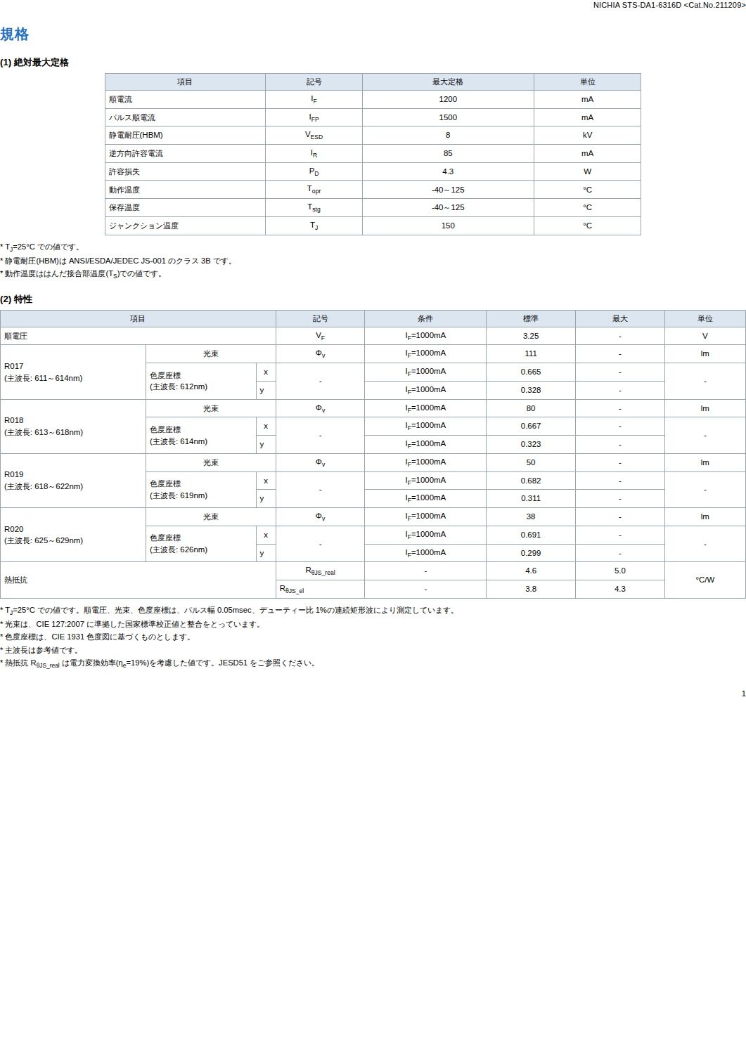NICHIA STS-DA1-6316D <Cat.No.211209>
規格
(1) 絶対最大定格
| 項目 | 記号 | 最大定格 | 単位 |
| --- | --- | --- | --- |
| 順電流 | I F | 1200 | mA |
| パルス順電流 | I FP | 1500 | mA |
| 静電耐圧(HBM) | V ESD | 8 | kV |
| 逆方向許容電流 | I R | 85 | mA |
| 許容損失 | P D | 4.3 | W |
| 動作温度 | T opr | -40～125 | °C |
| 保存温度 | T stg | -40～125 | °C |
| ジャンクション温度 | T J | 150 | °C |
* TJ=25°C での値です。
* 静電耐圧(HBM)は ANSI/ESDA/JEDEC JS-001 のクラス 3B です。
* 動作温度ははんだ接合部温度(TS)での値です。
(2) 特性
| 項目 | 記号 | 条件 | 標準 | 最大 | 単位 |
| --- | --- | --- | --- | --- | --- |
| 順電圧 | V F | I F =1000mA | 3.25 | - | V |
| R017 (主波長: 611～614nm) | 光束 | Φ v | I F =1000mA | 111 | - | lm |
| 色度座標 (主波長: 612nm) | x | - | I F =1000mA | 0.665 | - | - |
| y | I F =1000mA | 0.328 | - |
| R018 (主波長: 613～618nm) | 光束 | Φ v | I F =1000mA | 80 | - | lm |
| 色度座標 (主波長: 614nm) | x | - | I F =1000mA | 0.667 | - | - |
| y | I F =1000mA | 0.323 | - |
| R019 (主波長: 618～622nm) | 光束 | Φ v | I F =1000mA | 50 | - | lm |
| 色度座標 (主波長: 619nm) | x | - | I F =1000mA | 0.682 | - | - |
| y | I F =1000mA | 0.311 | - |
| R020 (主波長: 625～629nm) | 光束 | Φ v | I F =1000mA | 38 | - | lm |
| 色度座標 (主波長: 626nm) | x | - | I F =1000mA | 0.691 | - | - |
| y | I F =1000mA | 0.299 | - |
| 熱抵抗 | R θJS_real | - | 4.6 | 5.0 | °C/W |
| R θJS_el | - | 3.8 | 4.3 |
* TJ=25°C での値です。順電圧、光束、色度座標は、パルス幅 0.05msec、デューティー比 1%の連続矩形波により測定しています。
* 光束は、CIE 127:2007 に準拠した国家標準校正値と整合をとっています。
* 色度座標は、CIE 1931 色度図に基づくものとします。
* 主波長は参考値です。
* 熱抵抗 RθJS_real は電力変換効率(ηe=19%)を考慮した値です。JESD51 をご参照ください。
1